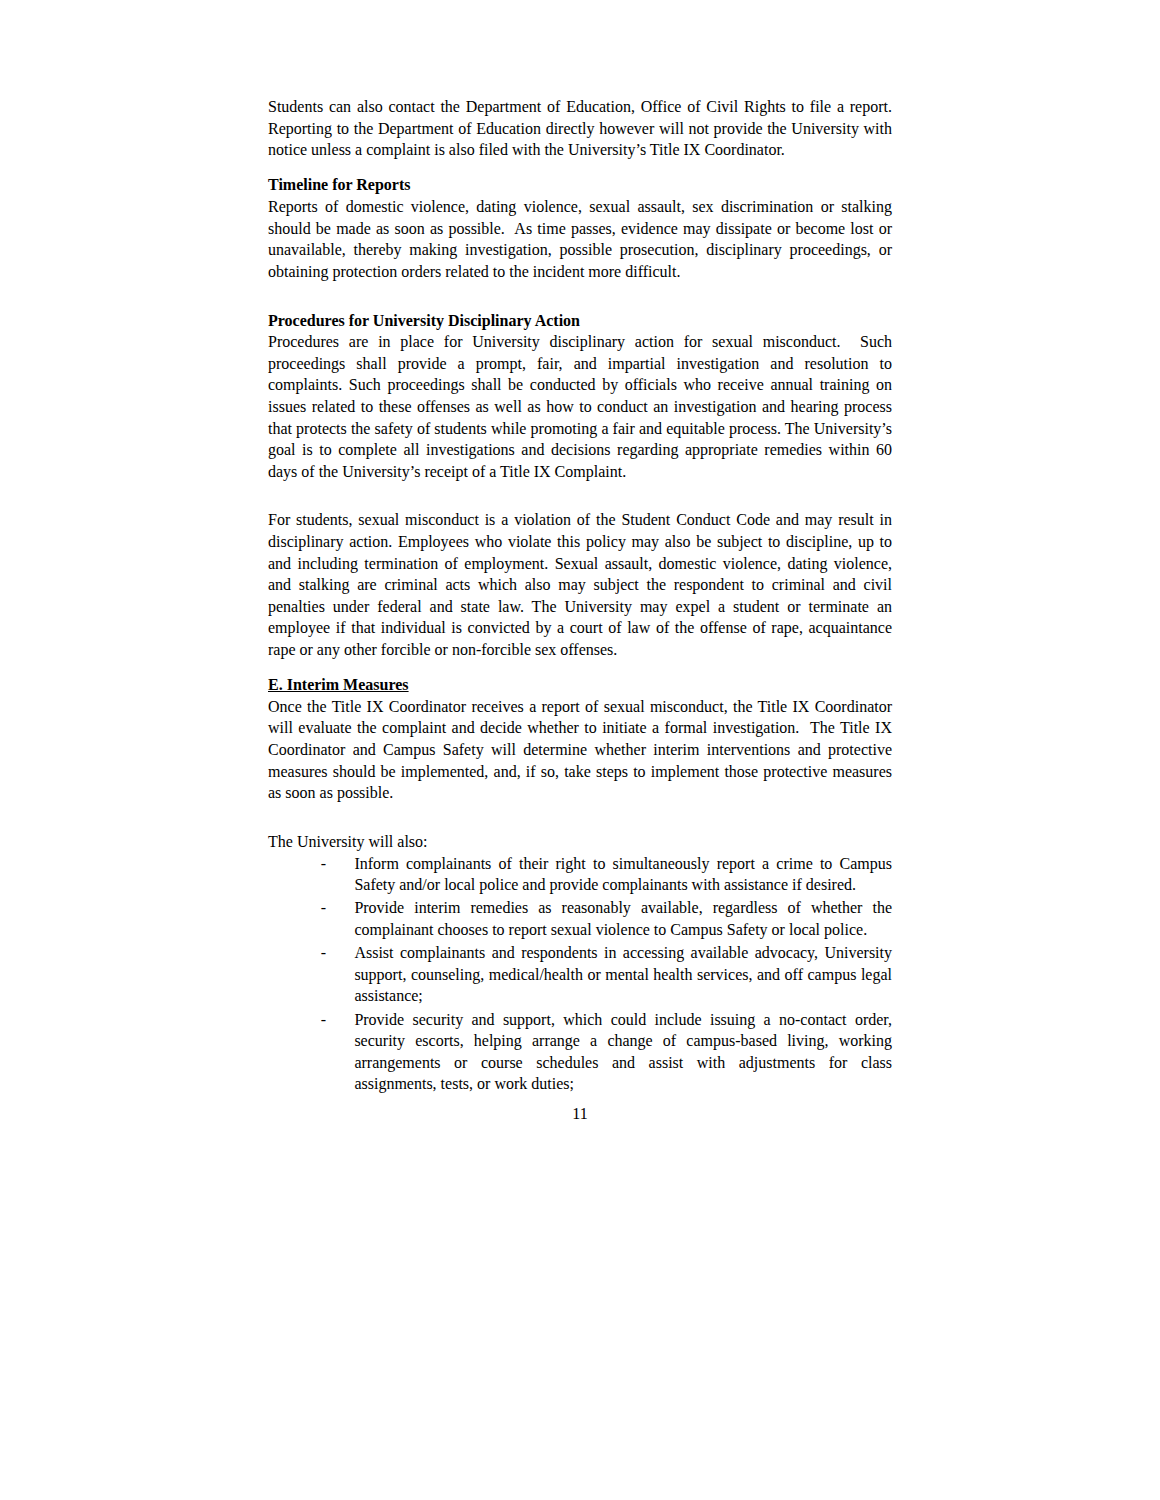Students can also contact the Department of Education, Office of Civil Rights to file a report. Reporting to the Department of Education directly however will not provide the University with notice unless a complaint is also filed with the University’s Title IX Coordinator.
Timeline for Reports
Reports of domestic violence, dating violence, sexual assault, sex discrimination or stalking should be made as soon as possible. As time passes, evidence may dissipate or become lost or unavailable, thereby making investigation, possible prosecution, disciplinary proceedings, or obtaining protection orders related to the incident more difficult.
Procedures for University Disciplinary Action
Procedures are in place for University disciplinary action for sexual misconduct. Such proceedings shall provide a prompt, fair, and impartial investigation and resolution to complaints. Such proceedings shall be conducted by officials who receive annual training on issues related to these offenses as well as how to conduct an investigation and hearing process that protects the safety of students while promoting a fair and equitable process. The University’s goal is to complete all investigations and decisions regarding appropriate remedies within 60 days of the University’s receipt of a Title IX Complaint.
For students, sexual misconduct is a violation of the Student Conduct Code and may result in disciplinary action. Employees who violate this policy may also be subject to discipline, up to and including termination of employment. Sexual assault, domestic violence, dating violence, and stalking are criminal acts which also may subject the respondent to criminal and civil penalties under federal and state law. The University may expel a student or terminate an employee if that individual is convicted by a court of law of the offense of rape, acquaintance rape or any other forcible or non-forcible sex offenses.
E. Interim Measures
Once the Title IX Coordinator receives a report of sexual misconduct, the Title IX Coordinator will evaluate the complaint and decide whether to initiate a formal investigation. The Title IX Coordinator and Campus Safety will determine whether interim interventions and protective measures should be implemented, and, if so, take steps to implement those protective measures as soon as possible.
The University will also:
Inform complainants of their right to simultaneously report a crime to Campus Safety and/or local police and provide complainants with assistance if desired.
Provide interim remedies as reasonably available, regardless of whether the complainant chooses to report sexual violence to Campus Safety or local police.
Assist complainants and respondents in accessing available advocacy, University support, counseling, medical/health or mental health services, and off campus legal assistance;
Provide security and support, which could include issuing a no-contact order, security escorts, helping arrange a change of campus-based living, working arrangements or course schedules and assist with adjustments for class assignments, tests, or work duties;
11